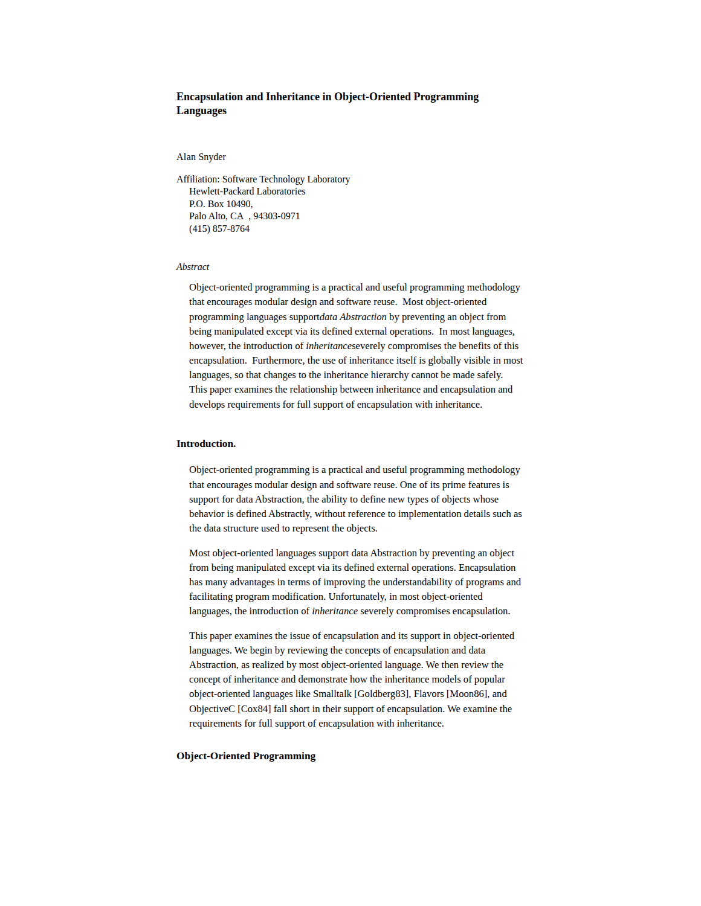Encapsulation and Inheritance in Object-Oriented Programming Languages
Alan Snyder
Affiliation: Software Technology Laboratory Hewlett-Packard Laboratories P.O. Box 10490, Palo Alto, CA , 94303-0971 (415) 857-8764
Abstract
Object-oriented programming is a practical and useful programming methodology that encourages modular design and software reuse. Most object-oriented programming languages supportdata Abstraction by preventing an object from being manipulated except via its defined external operations. In most languages, however, the introduction of inheritanceseverely compromises the benefits of this encapsulation. Furthermore, the use of inheritance itself is globally visible in most languages, so that changes to the inheritance hierarchy cannot be made safely. This paper examines the relationship between inheritance and encapsulation and develops requirements for full support of encapsulation with inheritance.
Introduction.
Object-oriented programming is a practical and useful programming methodology that encourages modular design and software reuse. One of its prime features is support for data Abstraction, the ability to define new types of objects whose behavior is defined Abstractly, without reference to implementation details such as the data structure used to represent the objects.
Most object-oriented languages support data Abstraction by preventing an object from being manipulated except via its defined external operations. Encapsulation has many advantages in terms of improving the understandability of programs and facilitating program modification. Unfortunately, in most object-oriented languages, the introduction of inheritance severely compromises encapsulation.
This paper examines the issue of encapsulation and its support in object-oriented languages. We begin by reviewing the concepts of encapsulation and data Abstraction, as realized by most object-oriented language. We then review the concept of inheritance and demonstrate how the inheritance models of popular object-oriented languages like Smalltalk [Goldberg83], Flavors [Moon86], and ObjectiveC [Cox84] fall short in their support of encapsulation. We examine the requirements for full support of encapsulation with inheritance.
Object-Oriented Programming